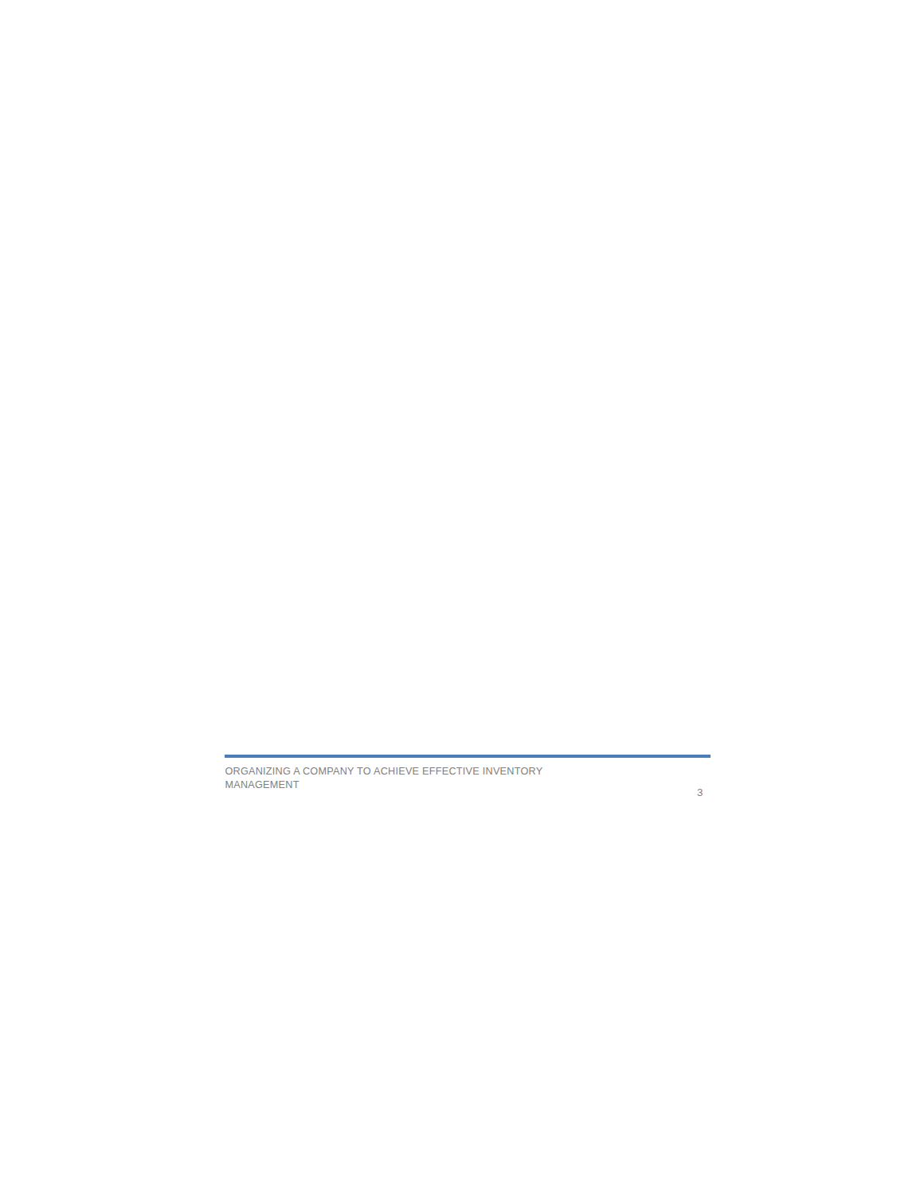Organizing a Company to Achieve Effective Inventory Management
3